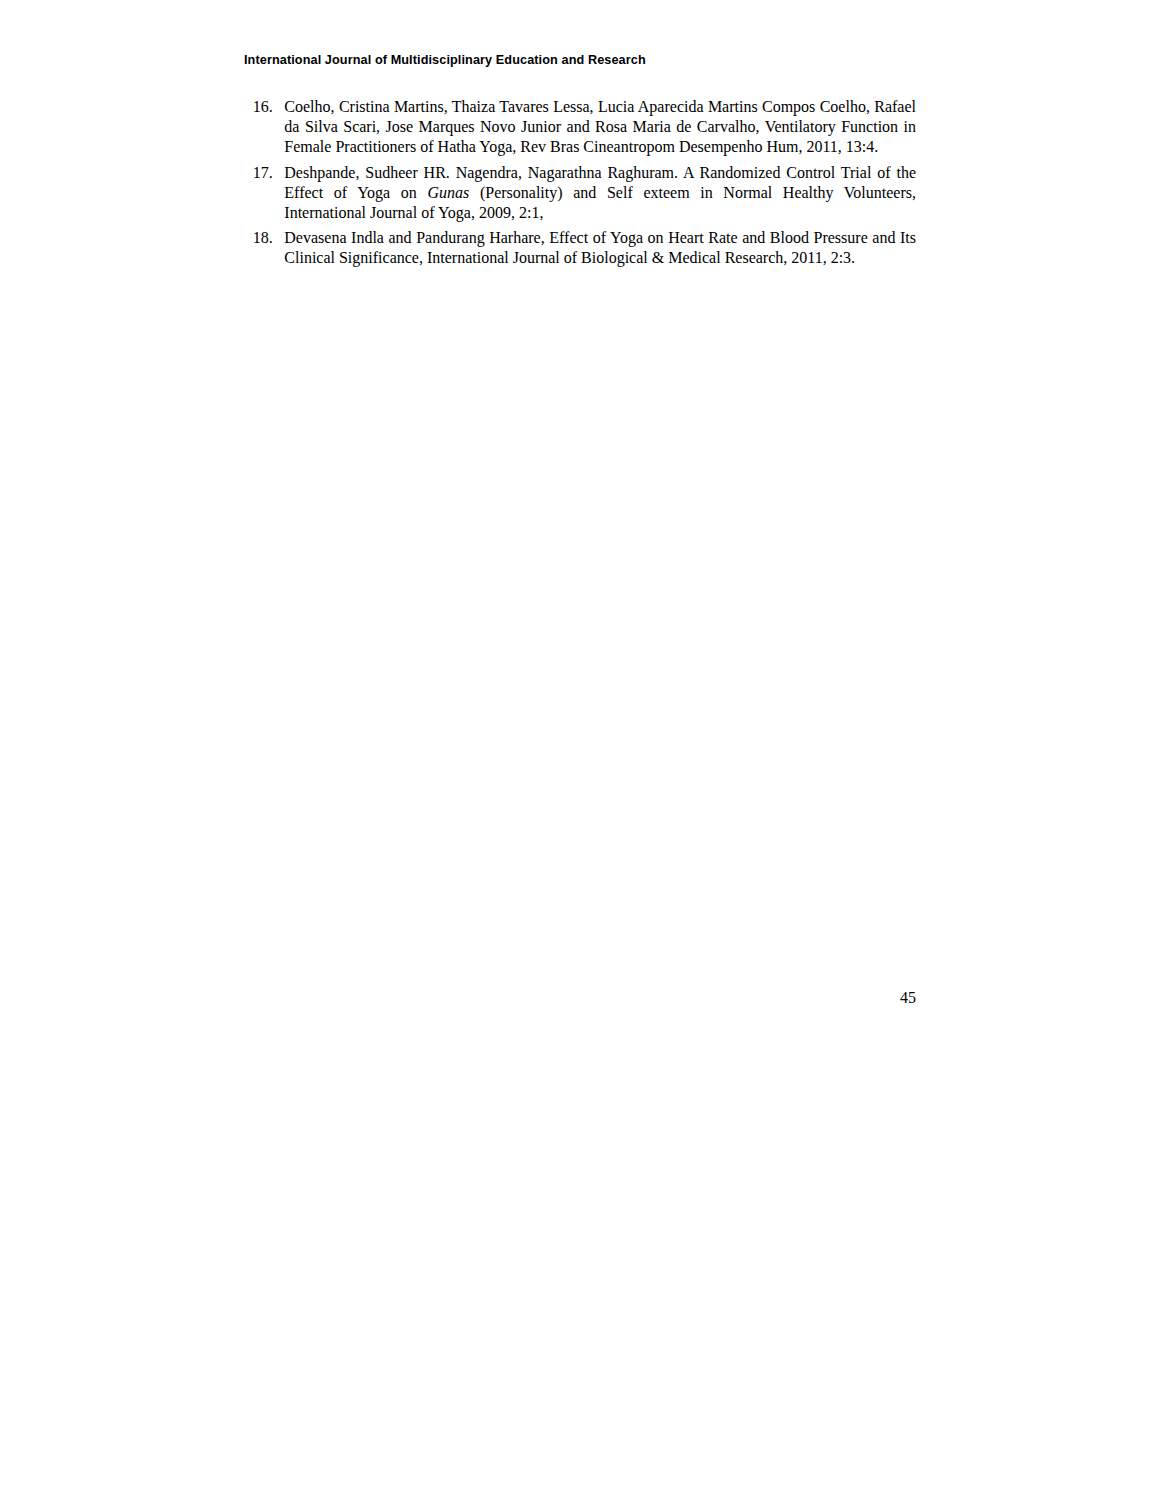International Journal of Multidisciplinary Education and Research
16. Coelho, Cristina Martins, Thaiza Tavares Lessa, Lucia Aparecida Martins Compos Coelho, Rafael da Silva Scari, Jose Marques Novo Junior and Rosa Maria de Carvalho, Ventilatory Function in Female Practitioners of Hatha Yoga, Rev Bras Cineantropom Desempenho Hum, 2011, 13:4.
17. Deshpande, Sudheer HR. Nagendra, Nagarathna Raghuram. A Randomized Control Trial of the Effect of Yoga on Gunas (Personality) and Self exteem in Normal Healthy Volunteers, International Journal of Yoga, 2009, 2:1,
18. Devasena Indla and Pandurang Harhare, Effect of Yoga on Heart Rate and Blood Pressure and Its Clinical Significance, International Journal of Biological & Medical Research, 2011, 2:3.
45